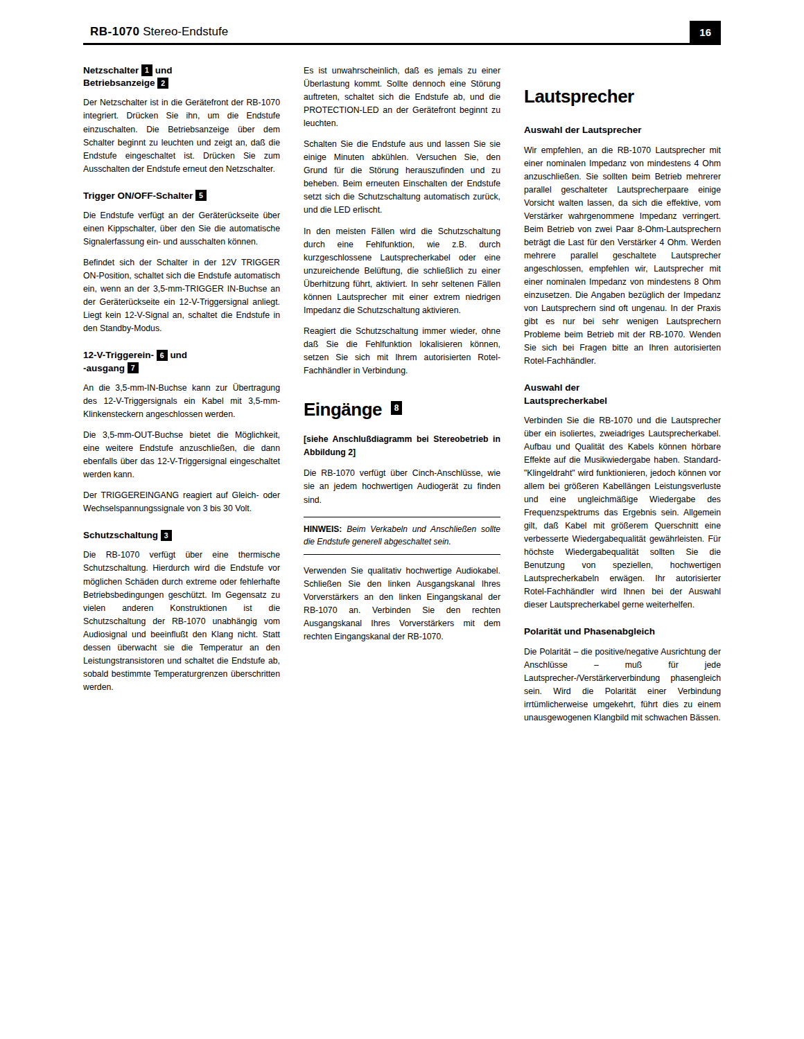RB-1070 Stereo-Endstufe
16
Netzschalter 1 und
Betriebsanzeige 2
Der Netzschalter ist in die Gerätefront der RB-1070 integriert. Drücken Sie ihn, um die Endstufe einzuschalten. Die Betriebsanzeige über dem Schalter beginnt zu leuchten und zeigt an, daß die Endstufe eingeschaltet ist. Drücken Sie zum Ausschalten der Endstufe erneut den Netzschalter.
Trigger ON/OFF-Schalter 5
Die Endstufe verfügt an der Geräterückseite über einen Kippschalter, über den Sie die automatische Signalerfassung ein- und ausschalten können.
Befindet sich der Schalter in der 12V TRIGGER ON-Position, schaltet sich die Endstufe automatisch ein, wenn an der 3,5-mm-TRIGGER IN-Buchse an der Geräterückseite ein 12-V-Triggersignal anliegt. Liegt kein 12-V-Signal an, schaltet die Endstufe in den Standby-Modus.
12-V-Triggerein- 6 und
-ausgang 7
An die 3,5-mm-IN-Buchse kann zur Übertragung des 12-V-Triggersignals ein Kabel mit 3,5-mm-Klinkensteckern angeschlossen werden.
Die 3,5-mm-OUT-Buchse bietet die Möglichkeit, eine weitere Endstufe anzuschließen, die dann ebenfalls über das 12-V-Triggersignal eingeschaltet werden kann.
Der TRIGGEREINGANG reagiert auf Gleich- oder Wechselspannungssignale von 3 bis 30 Volt.
Schutzschaltung 3
Die RB-1070 verfügt über eine thermische Schutzschaltung. Hierdurch wird die Endstufe vor möglichen Schäden durch extreme oder fehlerhafte Betriebsbedingungen geschützt. Im Gegensatz zu vielen anderen Konstruktionen ist die Schutzschaltung der RB-1070 unabhängig vom Audiosignal und beeinflußt den Klang nicht. Statt dessen überwacht sie die Temperatur an den Leistungstransistoren und schaltet die Endstufe ab, sobald bestimmte Temperaturgrenzen überschritten werden.
Es ist unwahrscheinlich, daß es jemals zu einer Überlastung kommt. Sollte dennoch eine Störung auftreten, schaltet sich die Endstufe ab, und die PROTECTION-LED an der Gerätefront beginnt zu leuchten.
Schalten Sie die Endstufe aus und lassen Sie sie einige Minuten abkühlen. Versuchen Sie, den Grund für die Störung herauszufinden und zu beheben. Beim erneuten Einschalten der Endstufe setzt sich die Schutzschaltung automatisch zurück, und die LED erlischt.
In den meisten Fällen wird die Schutzschaltung durch eine Fehlfunktion, wie z.B. durch kurzgeschlossene Lautsprecherkabel oder eine unzureichende Belüftung, die schließlich zu einer Überhitzung führt, aktiviert. In sehr seltenen Fällen können Lautsprecher mit einer extrem niedrigen Impedanz die Schutzschaltung aktivieren.
Reagiert die Schutzschaltung immer wieder, ohne daß Sie die Fehlfunktion lokalisieren können, setzen Sie sich mit Ihrem autorisierten Rotel-Fachhändler in Verbindung.
Eingänge 8
[siehe Anschlußdiagramm bei Stereobetrieb in Abbildung 2]
Die RB-1070 verfügt über Cinch-Anschlüsse, wie sie an jedem hochwertigen Audiogerät zu finden sind.
HINWEIS: Beim Verkabeln und Anschließen sollte die Endstufe generell abgeschaltet sein.
Verwenden Sie qualitativ hochwertige Audiokabel. Schließen Sie den linken Ausgangskanal Ihres Vorverstärkers an den linken Eingangskanal der RB-1070 an. Verbinden Sie den rechten Ausgangskanal Ihres Vorverstärkers mit dem rechten Eingangskanal der RB-1070.
Lautsprecher
Auswahl der Lautsprecher
Wir empfehlen, an die RB-1070 Lautsprecher mit einer nominalen Impedanz von mindestens 4 Ohm anzuschließen. Sie sollten beim Betrieb mehrerer parallel geschalteter Lautsprecherpaare einige Vorsicht walten lassen, da sich die effektive, vom Verstärker wahrgenommene Impedanz verringert. Beim Betrieb von zwei Paar 8-Ohm-Lautsprechern beträgt die Last für den Verstärker 4 Ohm. Werden mehrere parallel geschaltete Lautsprecher angeschlossen, empfehlen wir, Lautsprecher mit einer nominalen Impedanz von mindestens 8 Ohm einzusetzen. Die Angaben bezüglich der Impedanz von Lautsprechern sind oft ungenau. In der Praxis gibt es nur bei sehr wenigen Lautsprechern Probleme beim Betrieb mit der RB-1070. Wenden Sie sich bei Fragen bitte an Ihren autorisierten Rotel-Fachhändler.
Auswahl der
Lautsprecherkabel
Verbinden Sie die RB-1070 und die Lautsprecher über ein isoliertes, zweiadriges Lautsprecherkabel. Aufbau und Qualität des Kabels können hörbare Effekte auf die Musikwiedergabe haben. Standard-"Klingeldraht" wird funktionieren, jedoch können vor allem bei größeren Kabellängen Leistungsverluste und eine ungleichmäßige Wiedergabe des Frequenzspektrums das Ergebnis sein. Allgemein gilt, daß Kabel mit größerem Querschnitt eine verbesserte Wiedergabequalität gewährleisten. Für höchste Wiedergabequalität sollten Sie die Benutzung von speziellen, hochwertigen Lautsprecherkabeln erwägen. Ihr autorisierter Rotel-Fachhändler wird Ihnen bei der Auswahl dieser Lautsprecherkabel gerne weiterhelfen.
Polarität und Phasenabgleich
Die Polarität – die positive/negative Ausrichtung der Anschlüsse – muß für jede Lautsprecher-/Verstärkerverbindung phasengleich sein. Wird die Polarität einer Verbindung irrtümlicherweise umgekehrt, führt dies zu einem unausgewogenen Klangbild mit schwachen Bässen.